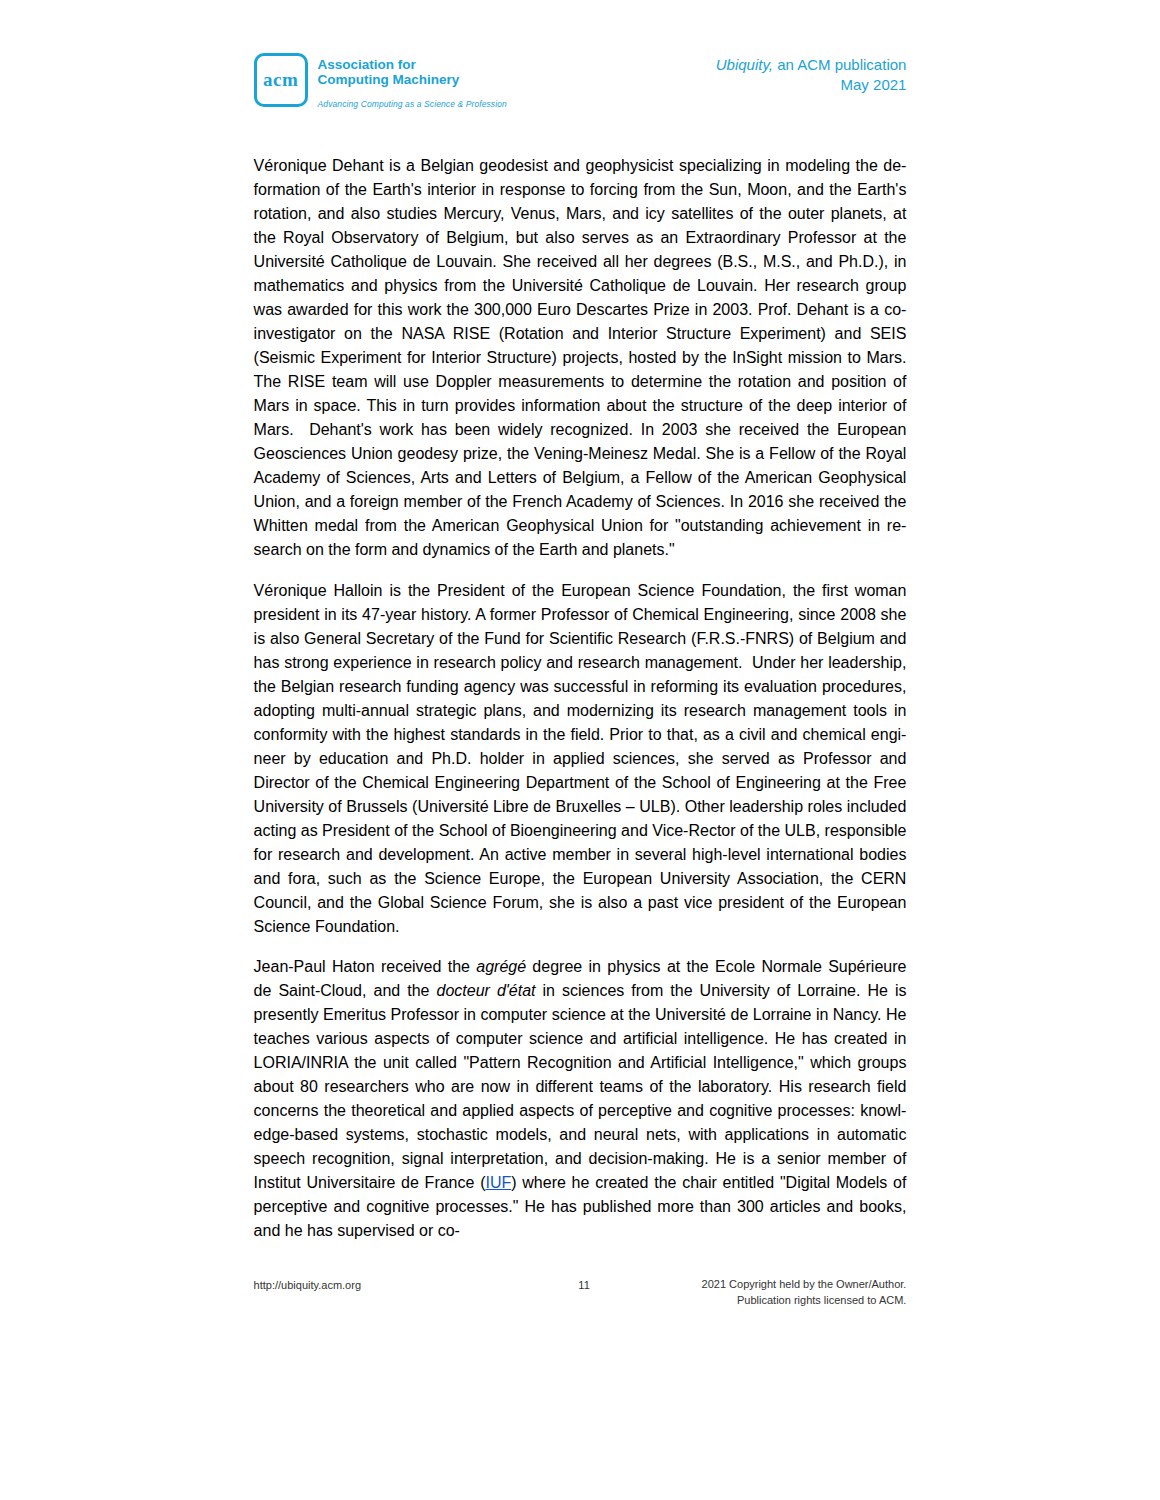acm
Association for
Computing Machinery
Advancing Computing as a Science & Profession
Ubiquity, an ACM publication
May 2021
Véronique Dehant is a Belgian geodesist and geophysicist specializing in modeling the deformation of the Earth's interior in response to forcing from the Sun, Moon, and the Earth's rotation, and also studies Mercury, Venus, Mars, and icy satellites of the outer planets, at the Royal Observatory of Belgium, but also serves as an Extraordinary Professor at the Université Catholique de Louvain. She received all her degrees (B.S., M.S., and Ph.D.), in mathematics and physics from the Université Catholique de Louvain. Her research group was awarded for this work the 300,000 Euro Descartes Prize in 2003. Prof. Dehant is a co-investigator on the NASA RISE (Rotation and Interior Structure Experiment) and SEIS (Seismic Experiment for Interior Structure) projects, hosted by the InSight mission to Mars. The RISE team will use Doppler measurements to determine the rotation and position of Mars in space. This in turn provides information about the structure of the deep interior of Mars. Dehant's work has been widely recognized. In 2003 she received the European Geosciences Union geodesy prize, the Vening-Meinesz Medal. She is a Fellow of the Royal Academy of Sciences, Arts and Letters of Belgium, a Fellow of the American Geophysical Union, and a foreign member of the French Academy of Sciences. In 2016 she received the Whitten medal from the American Geophysical Union for "outstanding achievement in research on the form and dynamics of the Earth and planets."
Véronique Halloin is the President of the European Science Foundation, the first woman president in its 47-year history. A former Professor of Chemical Engineering, since 2008 she is also General Secretary of the Fund for Scientific Research (F.R.S.-FNRS) of Belgium and has strong experience in research policy and research management. Under her leadership, the Belgian research funding agency was successful in reforming its evaluation procedures, adopting multi-annual strategic plans, and modernizing its research management tools in conformity with the highest standards in the field. Prior to that, as a civil and chemical engineer by education and Ph.D. holder in applied sciences, she served as Professor and Director of the Chemical Engineering Department of the School of Engineering at the Free University of Brussels (Université Libre de Bruxelles – ULB). Other leadership roles included acting as President of the School of Bioengineering and Vice-Rector of the ULB, responsible for research and development. An active member in several high-level international bodies and fora, such as the Science Europe, the European University Association, the CERN Council, and the Global Science Forum, she is also a past vice president of the European Science Foundation.
Jean-Paul Haton received the agrégé degree in physics at the Ecole Normale Supérieure de Saint-Cloud, and the docteur d'état in sciences from the University of Lorraine. He is presently Emeritus Professor in computer science at the Université de Lorraine in Nancy. He teaches various aspects of computer science and artificial intelligence. He has created in LORIA/INRIA the unit called "Pattern Recognition and Artificial Intelligence," which groups about 80 researchers who are now in different teams of the laboratory. His research field concerns the theoretical and applied aspects of perceptive and cognitive processes: knowledge-based systems, stochastic models, and neural nets, with applications in automatic speech recognition, signal interpretation, and decision-making. He is a senior member of Institut Universitaire de France (IUF) where he created the chair entitled "Digital Models of perceptive and cognitive processes." He has published more than 300 articles and books, and he has supervised or co-
http://ubiquity.acm.org
11
2021 Copyright held by the Owner/Author.
Publication rights licensed to ACM.